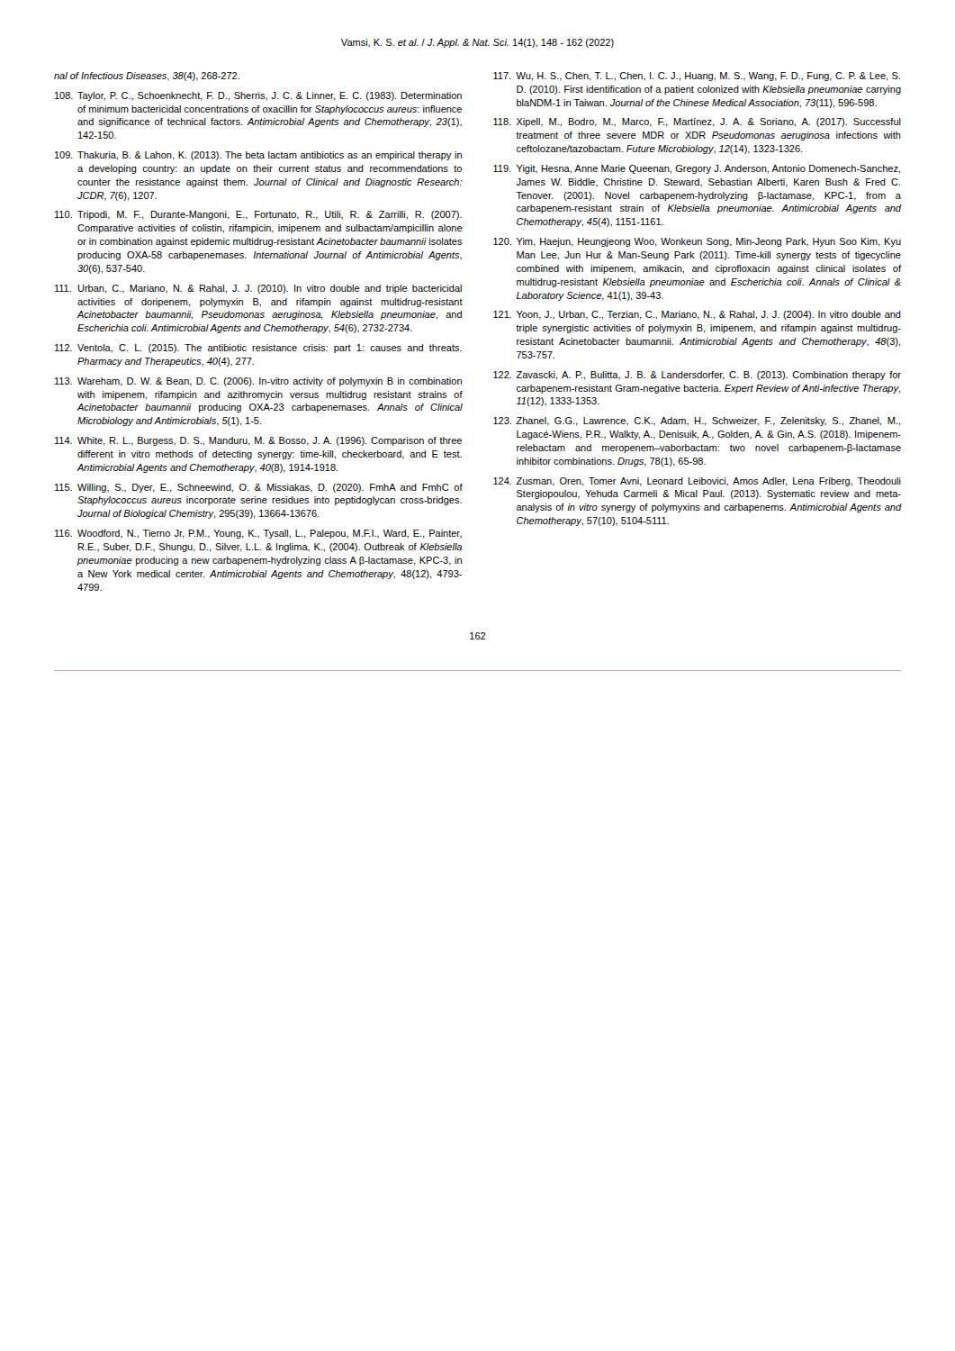Vamsi, K. S. et al. / J. Appl. & Nat. Sci. 14(1), 148 - 162 (2022)
nal of Infectious Diseases, 38(4), 268-272.
Taylor, P. C., Schoenknecht, F. D., Sherris, J. C. & Linner, E. C. (1983). Determination of minimum bactericidal concentrations of oxacillin for Staphylococcus aureus: influence and significance of technical factors. Antimicrobial Agents and Chemotherapy, 23(1), 142-150.
Thakuria, B. & Lahon, K. (2013). The beta lactam antibiotics as an empirical therapy in a developing country: an update on their current status and recommendations to counter the resistance against them. Journal of Clinical and Diagnostic Research: JCDR, 7(6), 1207.
Tripodi, M. F., Durante-Mangoni, E., Fortunato, R., Utili, R. & Zarrilli, R. (2007). Comparative activities of colistin, rifampicin, imipenem and sulbactam/ampicillin alone or in combination against epidemic multidrug-resistant Acinetobacter baumannii isolates producing OXA-58 carbapenemases. International Journal of Antimicrobial Agents, 30(6), 537-540.
Urban, C., Mariano, N. & Rahal, J. J. (2010). In vitro double and triple bactericidal activities of doripenem, polymyxin B, and rifampin against multidrug-resistant Acinetobacter baumannii, Pseudomonas aeruginosa, Klebsiella pneumoniae, and Escherichia coli. Antimicrobial Agents and Chemotherapy, 54(6), 2732-2734.
Ventola, C. L. (2015). The antibiotic resistance crisis: part 1: causes and threats. Pharmacy and Therapeutics, 40(4), 277.
Wareham, D. W. & Bean, D. C. (2006). In-vitro activity of polymyxin B in combination with imipenem, rifampicin and azithromycin versus multidrug resistant strains of Acinetobacter baumannii producing OXA-23 carbapenemases. Annals of Clinical Microbiology and Antimicrobials, 5(1), 1-5.
White, R. L., Burgess, D. S., Manduru, M. & Bosso, J. A. (1996). Comparison of three different in vitro methods of detecting synergy: time-kill, checkerboard, and E test. Antimicrobial Agents and Chemotherapy, 40(8), 1914-1918.
Willing, S., Dyer, E., Schneewind, O. & Missiakas, D. (2020). FmhA and FmhC of Staphylococcus aureus incorporate serine residues into peptidoglycan cross-bridges. Journal of Biological Chemistry, 295(39), 13664-13676.
Woodford, N., Tierno Jr, P.M., Young, K., Tysall, L., Palepou, M.F.I., Ward, E., Painter, R.E., Suber, D.F., Shungu, D., Silver, L.L. & Inglima, K., (2004). Outbreak of Klebsiella pneumoniae producing a new carbapenem-hydrolyzing class A β-lactamase, KPC-3, in a New York medical center. Antimicrobial Agents and Chemotherapy, 48(12), 4793-4799.
Wu, H. S., Chen, T. L., Chen, I. C. J., Huang, M. S., Wang, F. D., Fung, C. P. & Lee, S. D. (2010). First identification of a patient colonized with Klebsiella pneumoniae carrying blaNDM-1 in Taiwan. Journal of the Chinese Medical Association, 73(11), 596-598.
Xipell, M., Bodro, M., Marco, F., Martínez, J. A. & Soriano, A. (2017). Successful treatment of three severe MDR or XDR Pseudomonas aeruginosa infections with ceftolozane/tazobactam. Future Microbiology, 12(14), 1323-1326.
Yigit, Hesna, Anne Marie Queenan, Gregory J. Anderson, Antonio Domenech-Sanchez, James W. Biddle, Christine D. Steward, Sebastian Alberti, Karen Bush & Fred C. Tenover. (2001). Novel carbapenem-hydrolyzing β-lactamase, KPC-1, from a carbapenem-resistant strain of Klebsiella pneumoniae. Antimicrobial Agents and Chemotherapy, 45(4), 1151-1161.
Yim, Haejun, Heungjeong Woo, Wonkeun Song, Min-Jeong Park, Hyun Soo Kim, Kyu Man Lee, Jun Hur & Man-Seung Park (2011). Time-kill synergy tests of tigecycline combined with imipenem, amikacin, and ciprofloxacin against clinical isolates of multidrug-resistant Klebsiella pneumoniae and Escherichia coli. Annals of Clinical & Laboratory Science, 41(1), 39-43.
Yoon, J., Urban, C., Terzian, C., Mariano, N., & Rahal, J. J. (2004). In vitro double and triple synergistic activities of polymyxin B, imipenem, and rifampin against multidrug-resistant Acinetobacter baumannii. Antimicrobial Agents and Chemotherapy, 48(3), 753-757.
Zavascki, A. P., Bulitta, J. B. & Landersdorfer, C. B. (2013). Combination therapy for carbapenem-resistant Gram-negative bacteria. Expert Review of Anti-infective Therapy, 11(12), 1333-1353.
Zhanel, G.G., Lawrence, C.K., Adam, H., Schweizer, F., Zelenitsky, S., Zhanel, M., Lagacé-Wiens, P.R., Walkty, A., Denisuik, A., Golden, A. & Gin, A.S. (2018). Imipenem-relebactam and meropenem–vaborbactam: two novel carbapenem-β-lactamase inhibitor combinations. Drugs, 78(1), 65-98.
Zusman, Oren, Tomer Avni, Leonard Leibovici, Amos Adler, Lena Friberg, Theodouli Stergiopoulou, Yehuda Carmeli & Mical Paul. (2013). Systematic review and meta-analysis of in vitro synergy of polymyxins and carbapenems. Antimicrobial Agents and Chemotherapy, 57(10), 5104-5111.
162